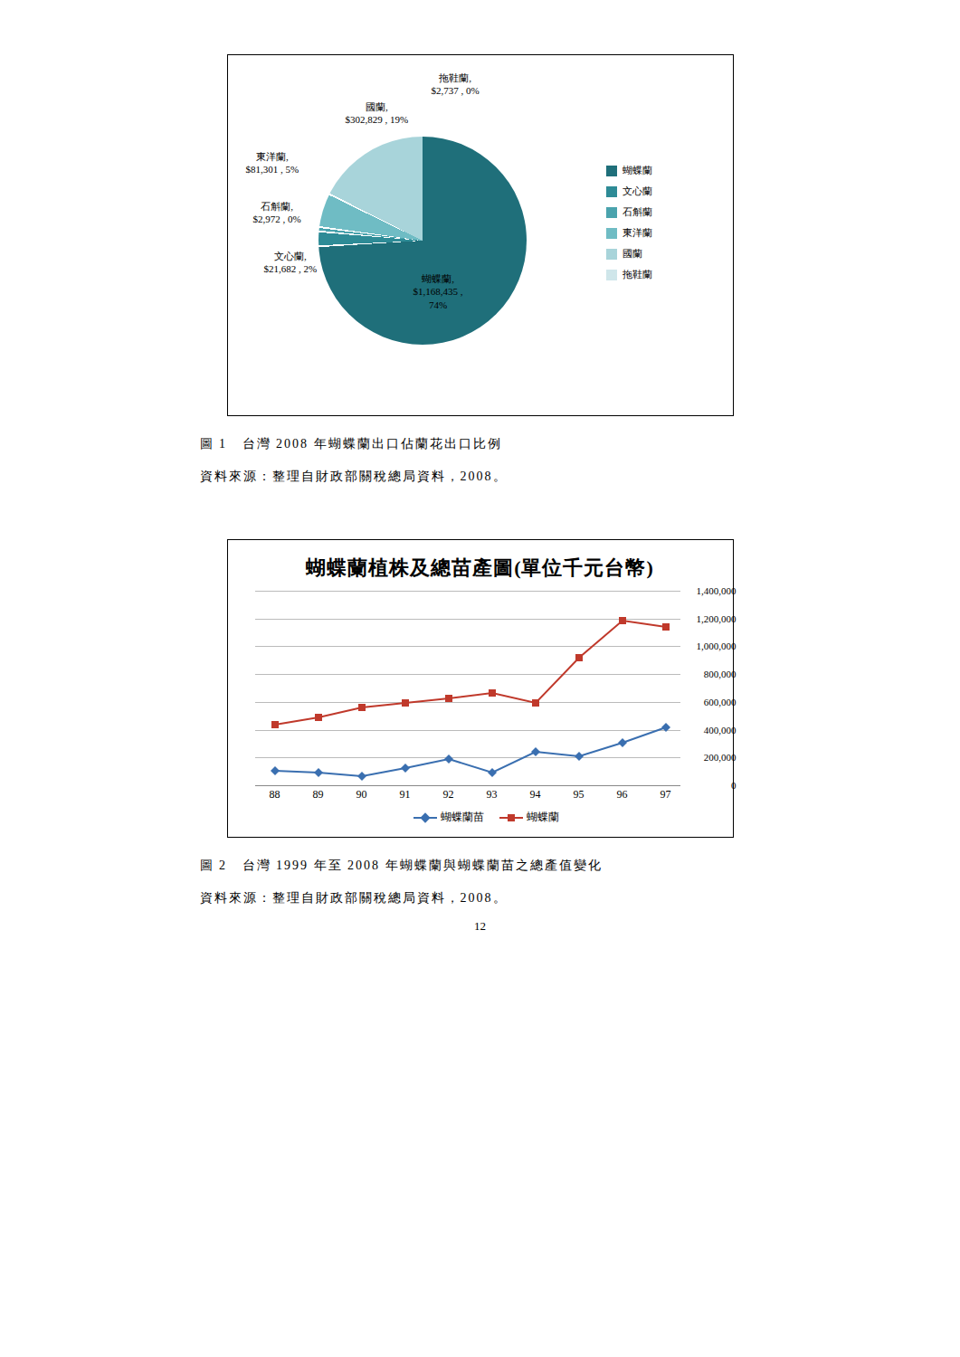拖鞋蘭,
$2,737 , 0%
國蘭,
$302,829 , 19%
東洋蘭,
$81,301 , 5%
石斛蘭,
$2,972 , 0%
文心蘭,
$21,682 , 2%
蝴蝶蘭,
$1,168,435 ,
74%
蝴蝶蘭
文心蘭
石斛蘭
東洋蘭
國蘭
拖鞋蘭
圖 1 台灣 2008 年蝴蝶蘭出口佔蘭花出口比例
資料來源：整理自財政部關稅總局資料，2008。
蝴蝶蘭植株及總苗產圖(單位千元台幣)
1,400,000
1,200,000
1,000,000
800,000
600,000
400,000
200,000
0
88 89 90 91 92 93 94 95 96 97
蝴蝶蘭苗 蝴蝶蘭
圖 2 台灣 1999 年至 2008 年蝴蝶蘭與蝴蝶蘭苗之總產值變化
資料來源：整理自財政部關稅總局資料，2008。
12